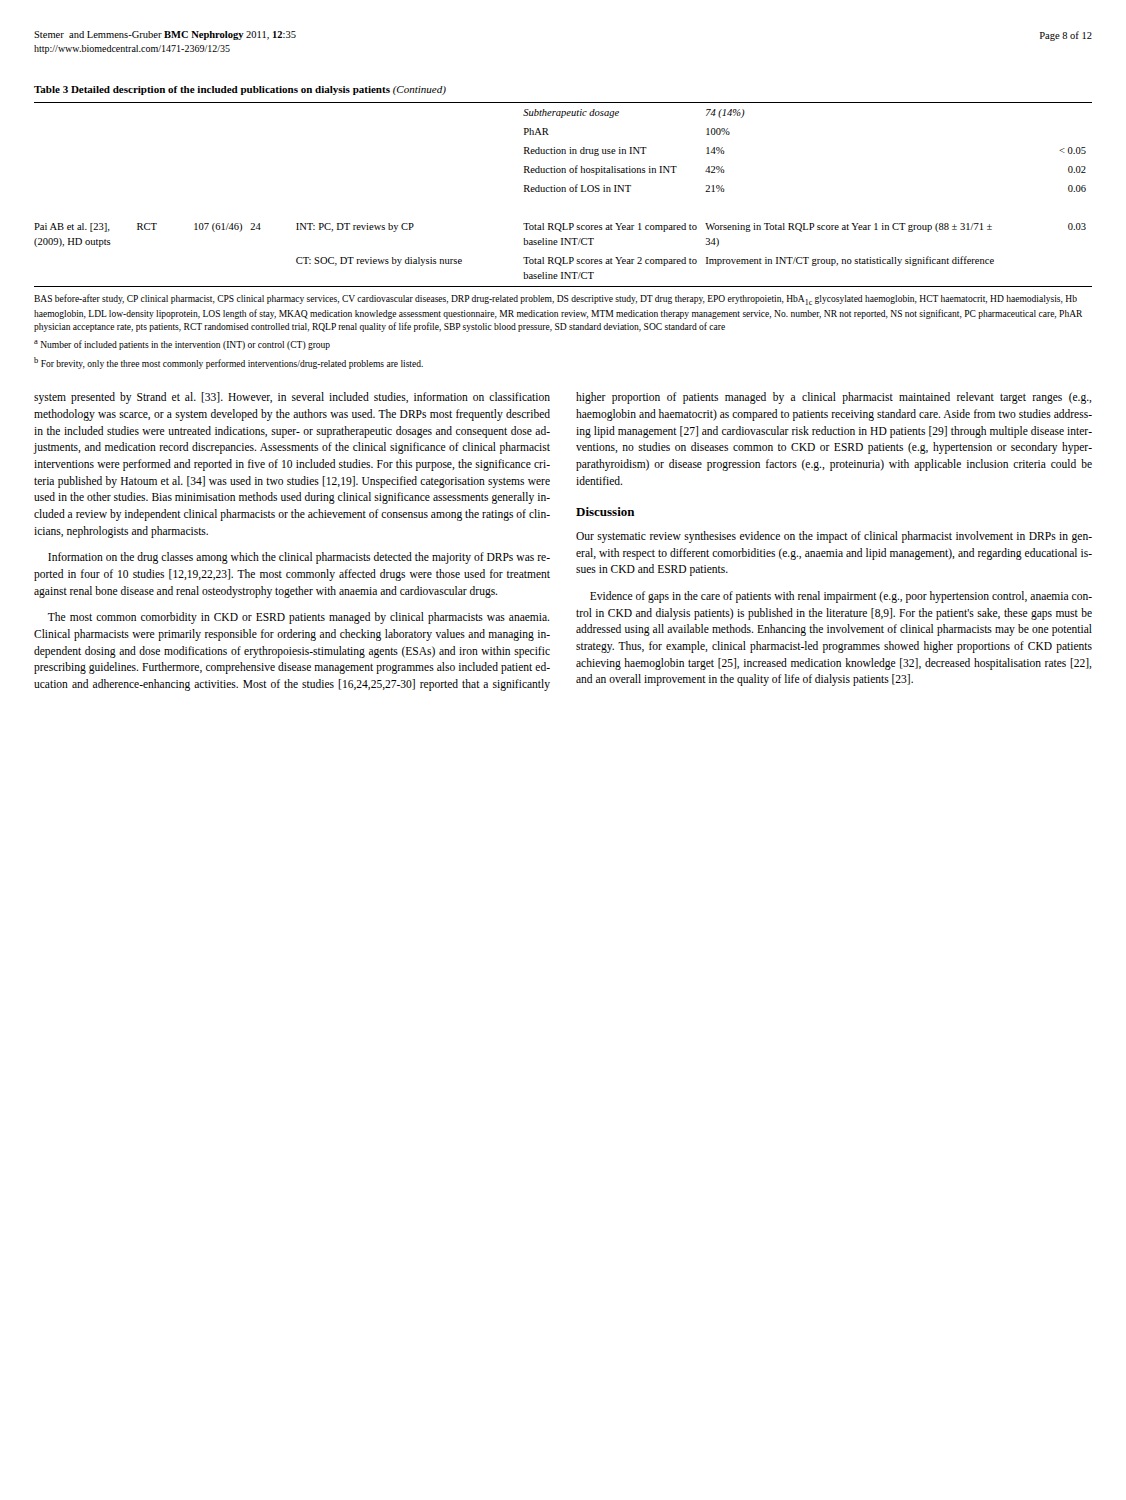Stemer and Lemmens-Gruber BMC Nephrology 2011, 12:35
http://www.biomedcentral.com/1471-2369/12/35
Page 8 of 12
Table 3 Detailed description of the included publications on dialysis patients (Continued)
| | | | | | Subtherapeutic dosage | 74 (14%) | |
| | | | | | PhAR | 100% | |
| | | | | | Reduction in drug use in INT | 14% | < 0.05 |
| | | | | | Reduction of hospitalisations in INT | 42% | 0.02 |
| | | | | | Reduction of LOS in INT | 21% | 0.06 |
| Pai AB et al. [23], (2009), HD outpts | RCT | 107 (61/46) | 24 | INT: PC, DT reviews by CP | Total RQLP scores at Year 1 compared to baseline INT/CT | Worsening in Total RQLP score at Year 1 in CT group (88 ± 31/71 ± 34) | 0.03 |
| | | | | CT: SOC, DT reviews by dialysis nurse | Total RQLP scores at Year 2 compared to baseline INT/CT | Improvement in INT/CT group, no statistically significant difference | |
BAS before-after study, CP clinical pharmacist, CPS clinical pharmacy services, CV cardiovascular diseases, DRP drug-related problem, DS descriptive study, DT drug therapy, EPO erythropoietin, HbA1c glycosylated haemoglobin, HCT haematocrit, HD haemodialysis, Hb haemoglobin, LDL low-density lipoprotein, LOS length of stay, MKAQ medication knowledge assessment questionnaire, MR medication review, MTM medication therapy management service, No. number, NR not reported, NS not significant, PC pharmaceutical care, PhAR physician acceptance rate, pts patients, RCT randomised controlled trial, RQLP renal quality of life profile, SBP systolic blood pressure, SD standard deviation, SOC standard of care
a Number of included patients in the intervention (INT) or control (CT) group
b For brevity, only the three most commonly performed interventions/drug-related problems are listed.
system presented by Strand et al. [33]. However, in several included studies, information on classification methodology was scarce, or a system developed by the authors was used. The DRPs most frequently described in the included studies were untreated indications, super- or supratherapeutic dosages and consequent dose adjustments, and medication record discrepancies. Assessments of the clinical significance of clinical pharmacist interventions were performed and reported in five of 10 included studies. For this purpose, the significance criteria published by Hatoum et al. [34] was used in two studies [12,19]. Unspecified categorisation systems were used in the other studies. Bias minimisation methods used during clinical significance assessments generally included a review by independent clinical pharmacists or the achievement of consensus among the ratings of clinicians, nephrologists and pharmacists.
Information on the drug classes among which the clinical pharmacists detected the majority of DRPs was reported in four of 10 studies [12,19,22,23]. The most commonly affected drugs were those used for treatment against renal bone disease and renal osteodystrophy together with anaemia and cardiovascular drugs.
The most common comorbidity in CKD or ESRD patients managed by clinical pharmacists was anaemia. Clinical pharmacists were primarily responsible for ordering and checking laboratory values and managing independent dosing and dose modifications of erythropoiesis-stimulating agents (ESAs) and iron within specific prescribing guidelines. Furthermore, comprehensive disease management programmes also included patient education and adherence-enhancing activities. Most of the studies [16,24,25,27-30] reported that a significantly higher proportion of patients managed by a clinical pharmacist maintained relevant target ranges (e.g., haemoglobin and haematocrit) as compared to patients receiving standard care. Aside from two studies addressing lipid management [27] and cardiovascular risk reduction in HD patients [29] through multiple disease interventions, no studies on diseases common to CKD or ESRD patients (e.g, hypertension or secondary hyperparathyroidism) or disease progression factors (e.g., proteinuria) with applicable inclusion criteria could be identified.
Discussion
Our systematic review synthesises evidence on the impact of clinical pharmacist involvement in DRPs in general, with respect to different comorbidities (e.g., anaemia and lipid management), and regarding educational issues in CKD and ESRD patients.
Evidence of gaps in the care of patients with renal impairment (e.g., poor hypertension control, anaemia control in CKD and dialysis patients) is published in the literature [8,9]. For the patient's sake, these gaps must be addressed using all available methods. Enhancing the involvement of clinical pharmacists may be one potential strategy. Thus, for example, clinical pharmacist-led programmes showed higher proportions of CKD patients achieving haemoglobin target [25], increased medication knowledge [32], decreased hospitalisation rates [22], and an overall improvement in the quality of life of dialysis patients [23].